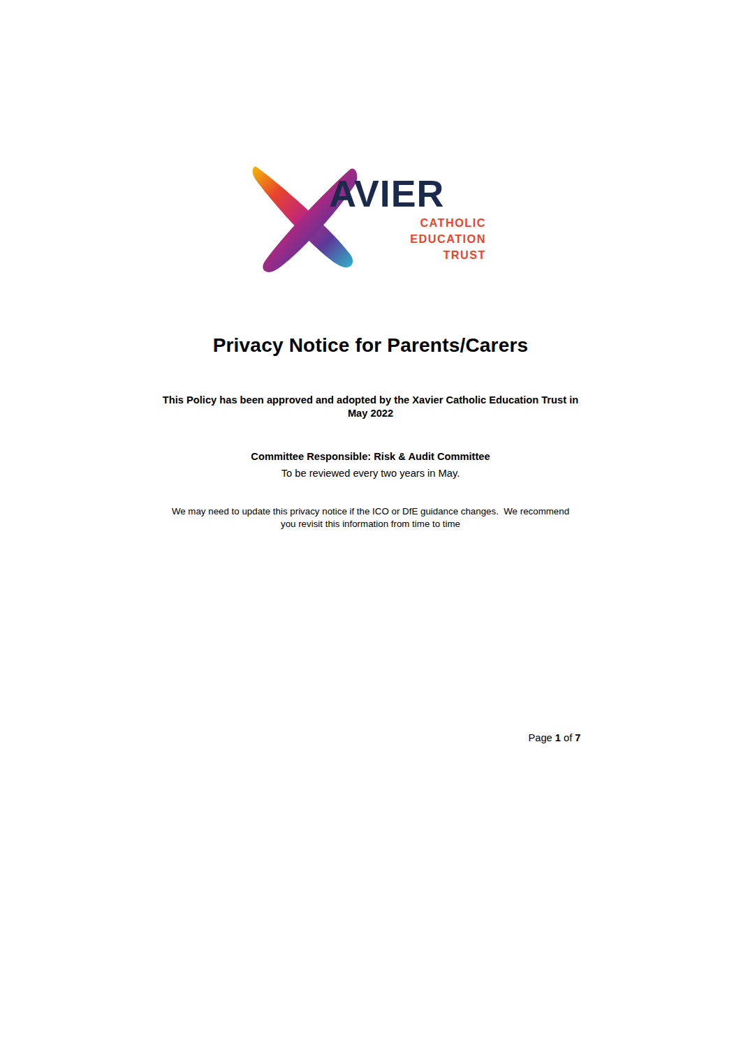AVIER CATHOLIC EDUCATION TRUST
Privacy Notice for Parents/Carers
This Policy has been approved and adopted by the Xavier Catholic Education Trust in May 2022
Committee Responsible: Risk & Audit Committee
To be reviewed every two years in May.
We may need to update this privacy notice if the ICO or DfE guidance changes. We recommend you revisit this information from time to time
Page 1 of 7